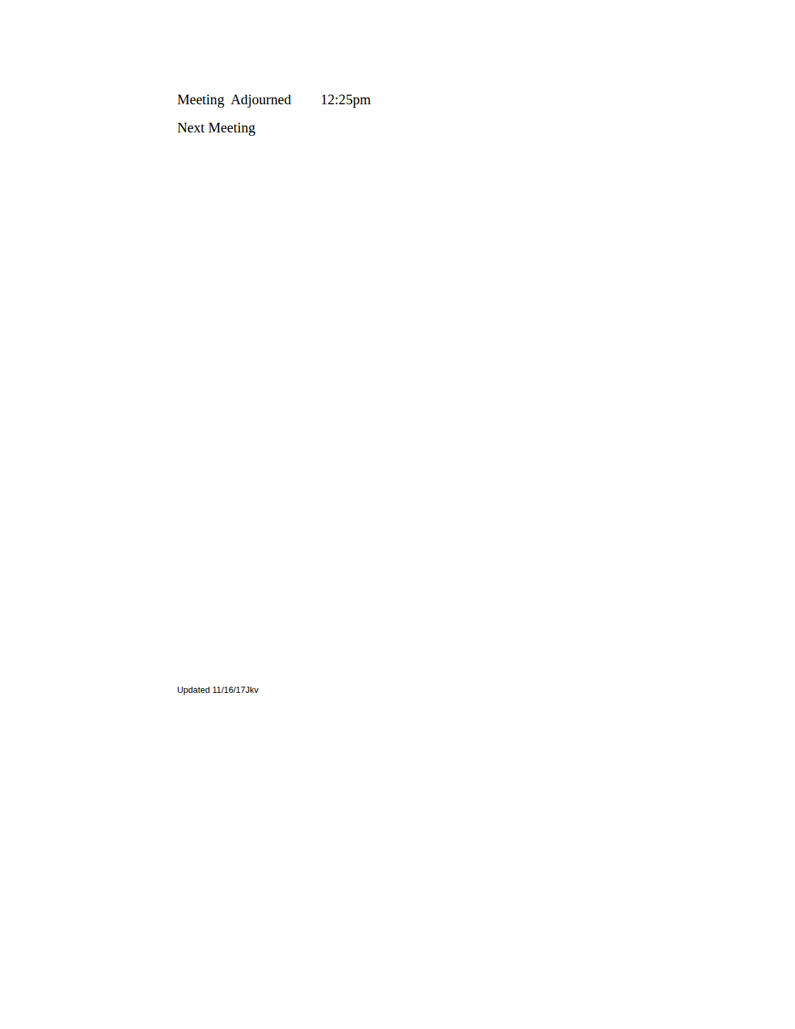| Meeting Adjourned | 12:25pm | |
| Next Meeting | | |
Updated 11/16/17Jkv